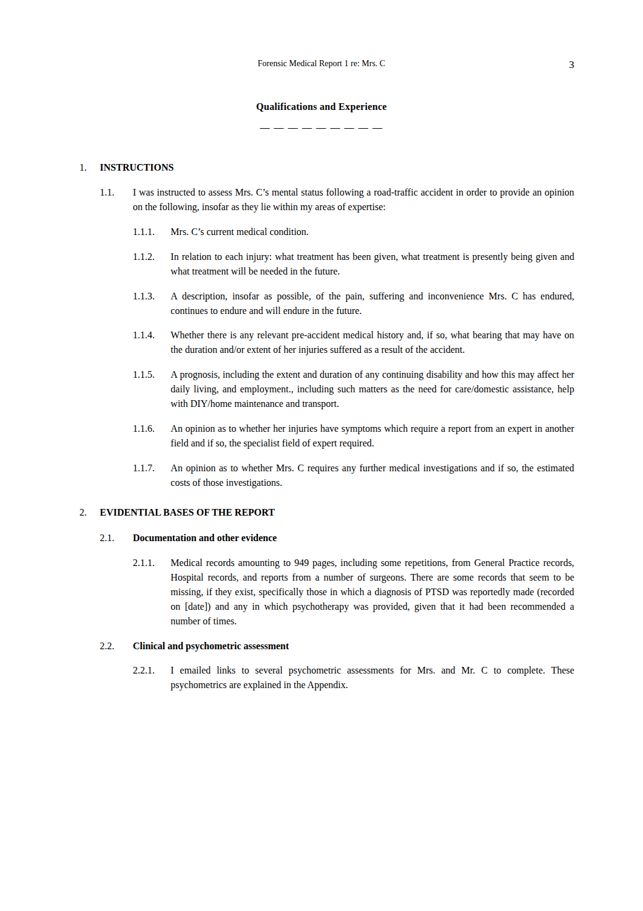Forensic Medical Report 1 re: Mrs. C 3
Qualifications and Experience
— — — — — — — — —
1. Instructions
1.1. I was instructed to assess Mrs. C’s mental status following a road-traffic accident in order to provide an opinion on the following, insofar as they lie within my areas of expertise:
1.1.1. Mrs. C’s current medical condition.
1.1.2. In relation to each injury: what treatment has been given, what treatment is presently being given and what treatment will be needed in the future.
1.1.3. A description, insofar as possible, of the pain, suffering and inconvenience Mrs. C has endured, continues to endure and will endure in the future.
1.1.4. Whether there is any relevant pre-accident medical history and, if so, what bearing that may have on the duration and/or extent of her injuries suffered as a result of the accident.
1.1.5. A prognosis, including the extent and duration of any continuing disability and how this may affect her daily living, and employment., including such matters as the need for care/domestic assistance, help with DIY/home maintenance and transport.
1.1.6. An opinion as to whether her injuries have symptoms which require a report from an expert in another field and if so, the specialist field of expert required.
1.1.7. An opinion as to whether Mrs. C requires any further medical investigations and if so, the estimated costs of those investigations.
2. Evidential Bases of the Report
2.1. Documentation and other evidence
2.1.1. Medical records amounting to 949 pages, including some repetitions, from General Practice records, Hospital records, and reports from a number of surgeons. There are some records that seem to be missing, if they exist, specifically those in which a diagnosis of PTSD was reportedly made (recorded on [date]) and any in which psychotherapy was provided, given that it had been recommended a number of times.
2.2. Clinical and psychometric assessment
2.2.1. I emailed links to several psychometric assessments for Mrs. and Mr. C to complete. These psychometrics are explained in the Appendix.